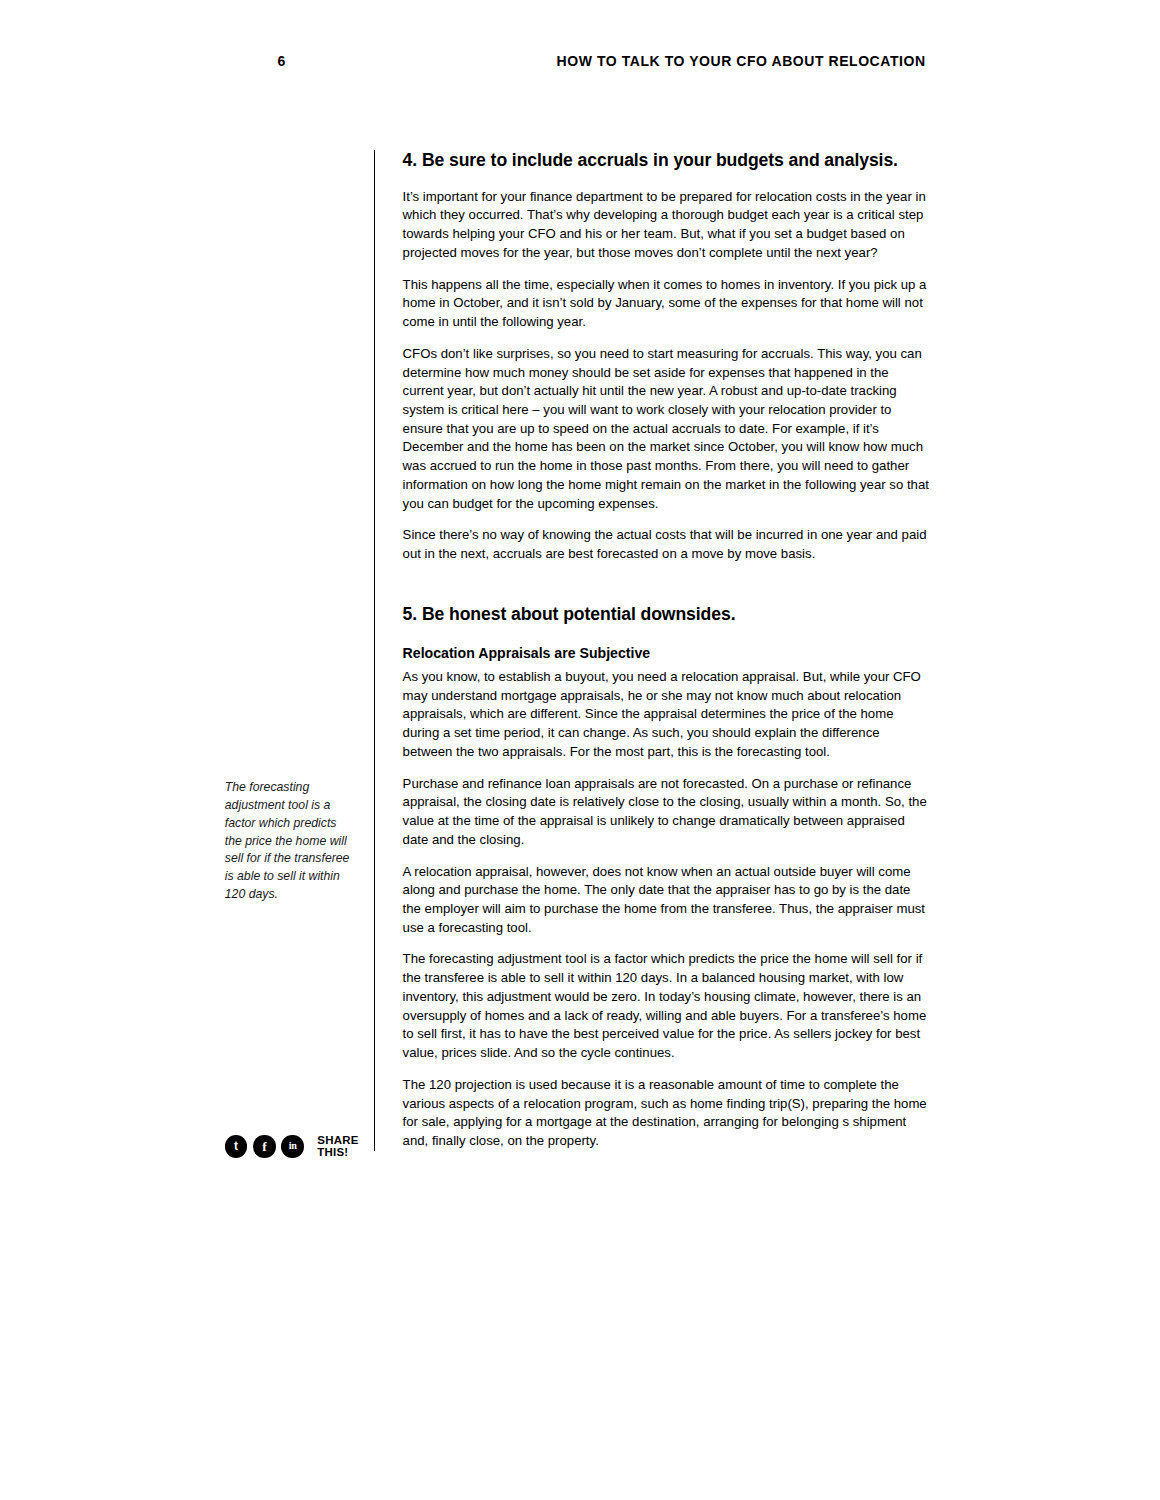6 How to Talk to Your CFO About Relocation
The forecasting adjustment tool is a factor which predicts the price the home will sell for if the transferee is able to sell it within 120 days.
4. Be sure to include accruals in your budgets and analysis.
It’s important for your finance department to be prepared for relocation costs in the year in which they occurred. That’s why developing a thorough budget each year is a critical step towards helping your CFO and his or her team. But, what if you set a budget based on projected moves for the year, but those moves don’t complete until the next year?
This happens all the time, especially when it comes to homes in inventory. If you pick up a home in October, and it isn’t sold by January, some of the expenses for that home will not come in until the following year.
CFOs don’t like surprises, so you need to start measuring for accruals. This way, you can determine how much money should be set aside for expenses that happened in the current year, but don’t actually hit until the new year. A robust and up-to-date tracking system is critical here – you will want to work closely with your relocation provider to ensure that you are up to speed on the actual accruals to date. For example, if it’s December and the home has been on the market since October, you will know how much was accrued to run the home in those past months. From there, you will need to gather information on how long the home might remain on the market in the following year so that you can budget for the upcoming expenses.
Since there’s no way of knowing the actual costs that will be incurred in one year and paid out in the next, accruals are best forecasted on a move by move basis.
5. Be honest about potential downsides.
Relocation Appraisals are Subjective
As you know, to establish a buyout, you need a relocation appraisal. But, while your CFO may understand mortgage appraisals, he or she may not know much about relocation appraisals, which are different. Since the appraisal determines the price of the home during a set time period, it can change. As such, you should explain the difference between the two appraisals. For the most part, this is the forecasting tool.
Purchase and refinance loan appraisals are not forecasted. On a purchase or refinance appraisal, the closing date is relatively close to the closing, usually within a month. So, the value at the time of the appraisal is unlikely to change dramatically between appraised date and the closing.
A relocation appraisal, however, does not know when an actual outside buyer will come along and purchase the home. The only date that the appraiser has to go by is the date the employer will aim to purchase the home from the transferee. Thus, the appraiser must use a forecasting tool.
The forecasting adjustment tool is a factor which predicts the price the home will sell for if the transferee is able to sell it within 120 days. In a balanced housing market, with low inventory, this adjustment would be zero. In today’s housing climate, however, there is an oversupply of homes and a lack of ready, willing and able buyers. For a transferee’s home to sell first, it has to have the best perceived value for the price. As sellers jockey for best value, prices slide. And so the cycle continues.
The 120 projection is used because it is a reasonable amount of time to complete the various aspects of a relocation program, such as home finding trip(S), preparing the home for sale, applying for a mortgage at the destination, arranging for belonging s shipment and, finally close, on the property.
t f in SHARE
THIS!